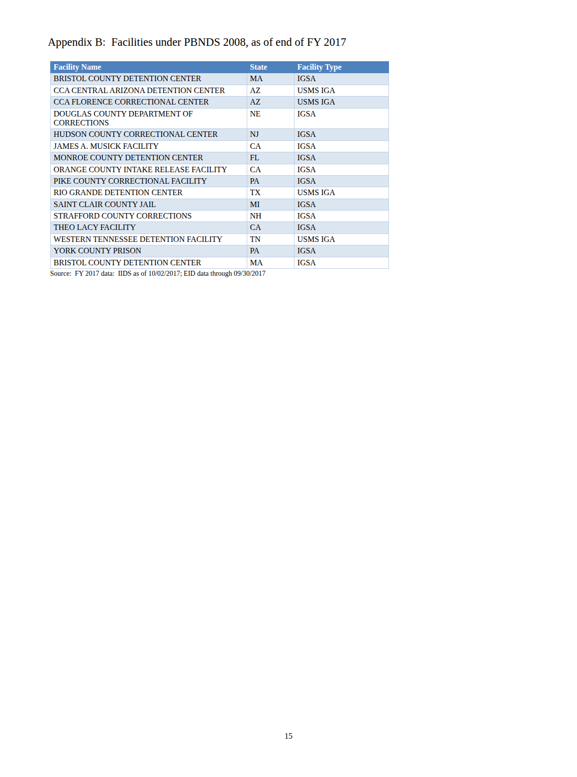Appendix B: Facilities under PBNDS 2008, as of end of FY 2017
| Facility Name | State | Facility Type |
| --- | --- | --- |
| BRISTOL COUNTY DETENTION CENTER | MA | IGSA |
| CCA CENTRAL ARIZONA DETENTION CENTER | AZ | USMS IGA |
| CCA FLORENCE CORRECTIONAL CENTER | AZ | USMS IGA |
| DOUGLAS COUNTY DEPARTMENT OF CORRECTIONS | NE | IGSA |
| HUDSON COUNTY CORRECTIONAL CENTER | NJ | IGSA |
| JAMES A. MUSICK FACILITY | CA | IGSA |
| MONROE COUNTY DETENTION CENTER | FL | IGSA |
| ORANGE COUNTY INTAKE RELEASE FACILITY | CA | IGSA |
| PIKE COUNTY CORRECTIONAL FACILITY | PA | IGSA |
| RIO GRANDE DETENTION CENTER | TX | USMS IGA |
| SAINT CLAIR COUNTY JAIL | MI | IGSA |
| STRAFFORD COUNTY CORRECTIONS | NH | IGSA |
| THEO LACY FACILITY | CA | IGSA |
| WESTERN TENNESSEE DETENTION FACILITY | TN | USMS IGA |
| YORK COUNTY PRISON | PA | IGSA |
| BRISTOL COUNTY DETENTION CENTER | MA | IGSA |
Source: FY 2017 data: IIDS as of 10/02/2017; EID data through 09/30/2017
15